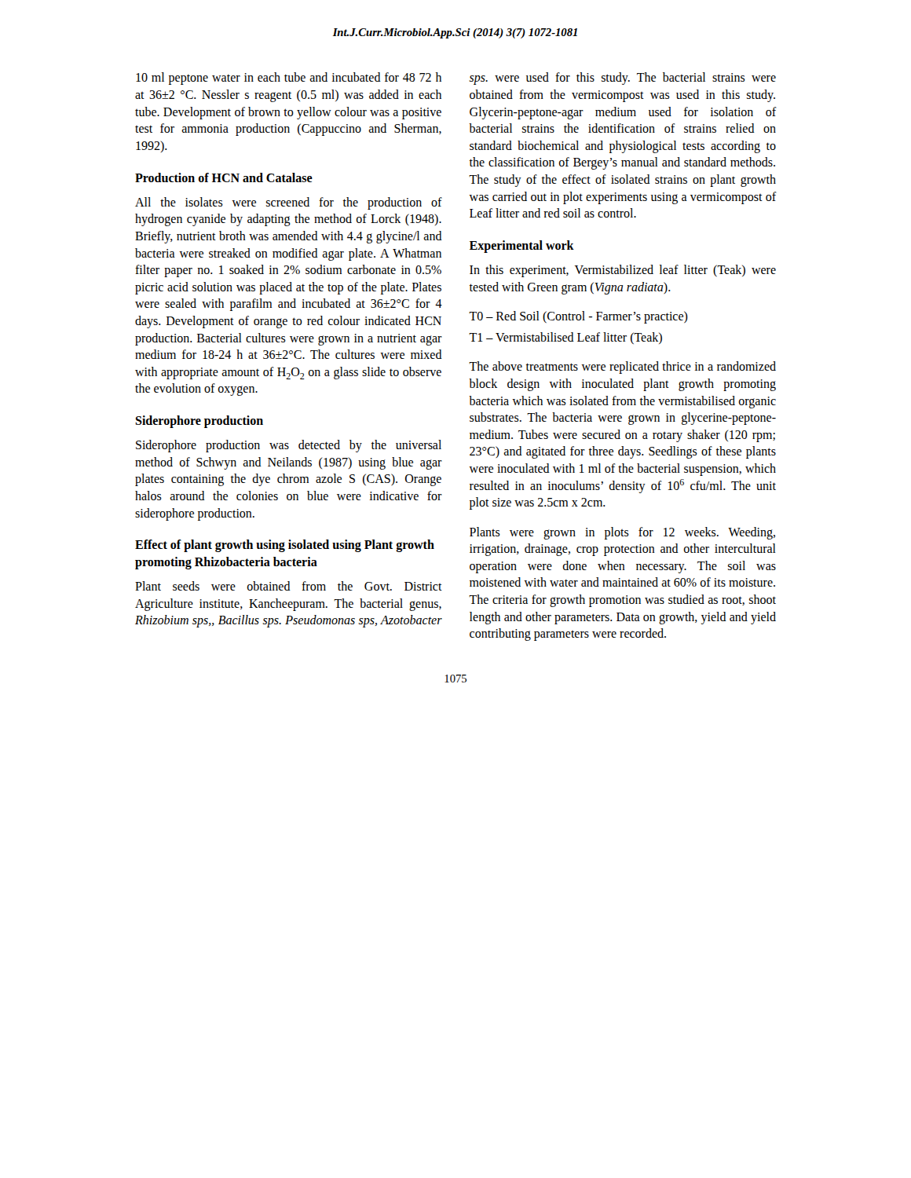Int.J.Curr.Microbiol.App.Sci (2014) 3(7) 1072-1081
10 ml peptone water in each tube and incubated for 48 72 h at 36±2 °C. Nessler s reagent (0.5 ml) was added in each tube. Development of brown to yellow colour was a positive test for ammonia production (Cappuccino and Sherman, 1992).
Production of HCN and Catalase
All the isolates were screened for the production of hydrogen cyanide by adapting the method of Lorck (1948). Briefly, nutrient broth was amended with 4.4 g glycine/l and bacteria were streaked on modified agar plate. A Whatman filter paper no. 1 soaked in 2% sodium carbonate in 0.5% picric acid solution was placed at the top of the plate. Plates were sealed with parafilm and incubated at 36±2°C for 4 days. Development of orange to red colour indicated HCN production. Bacterial cultures were grown in a nutrient agar medium for 18-24 h at 36±2°C. The cultures were mixed with appropriate amount of H2O2 on a glass slide to observe the evolution of oxygen.
Siderophore production
Siderophore production was detected by the universal method of Schwyn and Neilands (1987) using blue agar plates containing the dye chrom azole S (CAS). Orange halos around the colonies on blue were indicative for siderophore production.
Effect of plant growth using isolated using Plant growth promoting Rhizobacteria bacteria
Plant seeds were obtained from the Govt. District Agriculture institute, Kancheepuram. The bacterial genus, Rhizobium sps,, Bacillus sps. Pseudomonas sps, Azotobacter sps. were used for this study. The bacterial strains were obtained from the vermicompost was used in this study. Glycerin-peptone-agar medium used for isolation of bacterial strains the identification of strains relied on standard biochemical and physiological tests according to the classification of Bergey’s manual and standard methods. The study of the effect of isolated strains on plant growth was carried out in plot experiments using a vermicompost of Leaf litter and red soil as control.
Experimental work
In this experiment, Vermistabilized leaf litter (Teak) were tested with Green gram (Vigna radiata).
T0 – Red Soil (Control - Farmer’s practice)
T1 – Vermistabilised Leaf litter (Teak)
The above treatments were replicated thrice in a randomized block design with inoculated plant growth promoting bacteria which was isolated from the vermistabilised organic substrates. The bacteria were grown in glycerine-peptone-medium. Tubes were secured on a rotary shaker (120 rpm; 23°C) and agitated for three days. Seedlings of these plants were inoculated with 1 ml of the bacterial suspension, which resulted in an inoculums’ density of 106 cfu/ml. The unit plot size was 2.5cm x 2cm.
Plants were grown in plots for 12 weeks. Weeding, irrigation, drainage, crop protection and other intercultural operation were done when necessary. The soil was moistened with water and maintained at 60% of its moisture. The criteria for growth promotion was studied as root, shoot length and other parameters. Data on growth, yield and yield contributing parameters were recorded.
1075